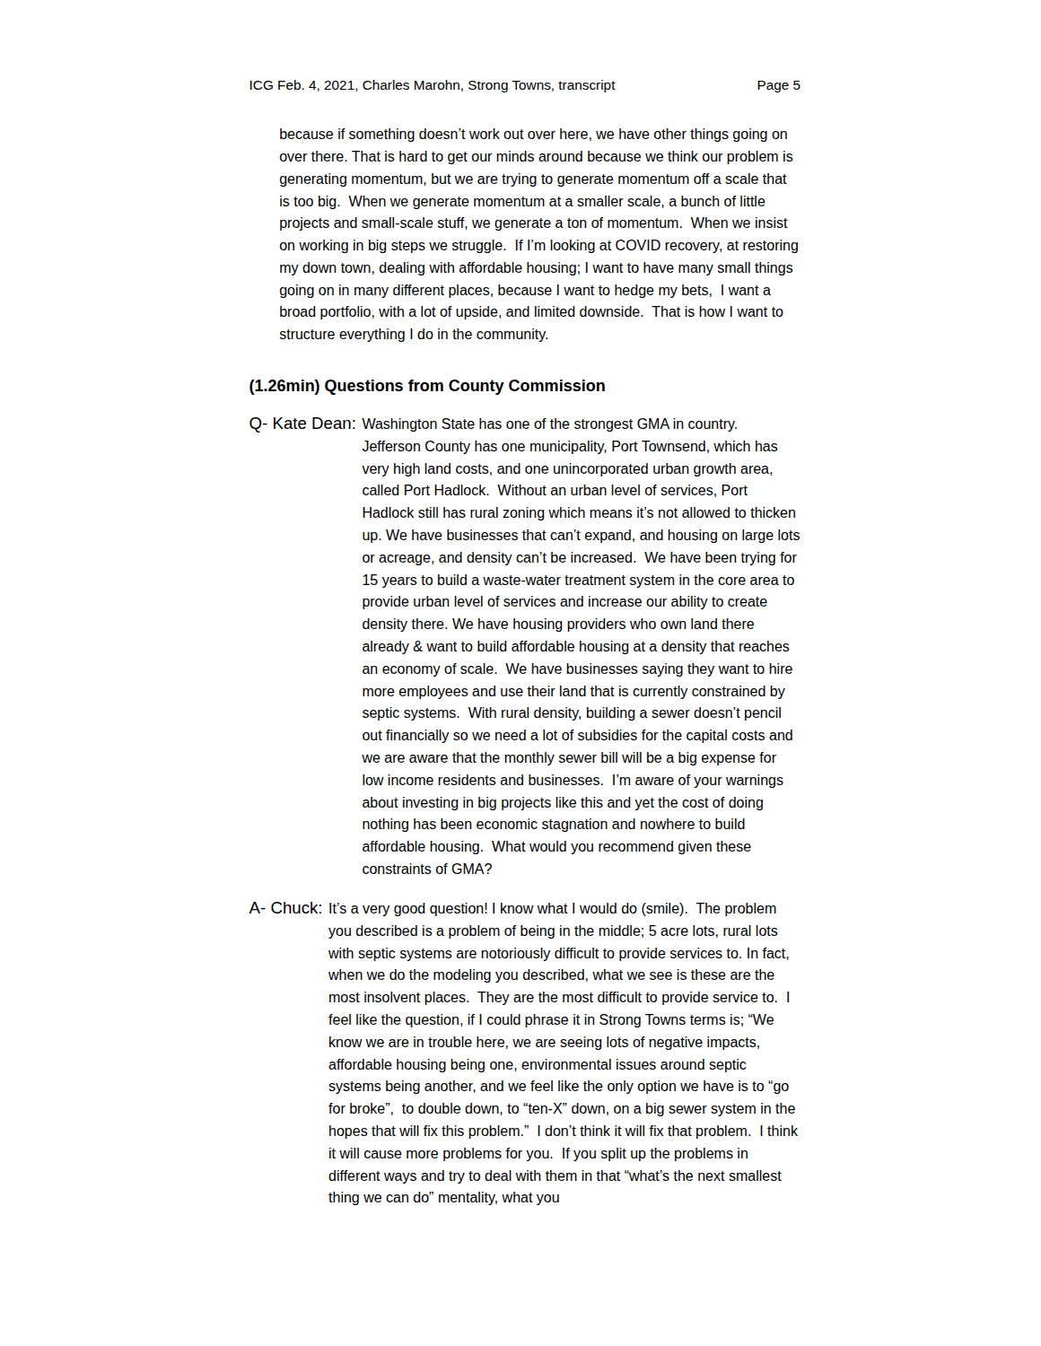ICG Feb. 4, 2021, Charles Marohn, Strong Towns, transcript Page 5
because if something doesn’t work out over here, we have other things going on over there. That is hard to get our minds around because we think our problem is generating momentum, but we are trying to generate momentum off a scale that is too big. When we generate momentum at a smaller scale, a bunch of little projects and small-scale stuff, we generate a ton of momentum. When we insist on working in big steps we struggle. If I’m looking at COVID recovery, at restoring my down town, dealing with affordable housing; I want to have many small things going on in many different places, because I want to hedge my bets, I want a broad portfolio, with a lot of upside, and limited downside. That is how I want to structure everything I do in the community.
(1.26min) Questions from County Commission
Q- Kate Dean:
Washington State has one of the strongest GMA in country. Jefferson County has one municipality, Port Townsend, which has very high land costs, and one unincorporated urban growth area, called Port Hadlock. Without an urban level of services, Port Hadlock still has rural zoning which means it’s not allowed to thicken up. We have businesses that can’t expand, and housing on large lots or acreage, and density can’t be increased. We have been trying for 15 years to build a waste-water treatment system in the core area to provide urban level of services and increase our ability to create density there. We have housing providers who own land there already & want to build affordable housing at a density that reaches an economy of scale. We have businesses saying they want to hire more employees and use their land that is currently constrained by septic systems. With rural density, building a sewer doesn’t pencil out financially so we need a lot of subsidies for the capital costs and we are aware that the monthly sewer bill will be a big expense for low income residents and businesses. I’m aware of your warnings about investing in big projects like this and yet the cost of doing nothing has been economic stagnation and nowhere to build affordable housing. What would you recommend given these constraints of GMA?
A- Chuck:
It’s a very good question! I know what I would do (smile). The problem you described is a problem of being in the middle; 5 acre lots, rural lots with septic systems are notoriously difficult to provide services to. In fact, when we do the modeling you described, what we see is these are the most insolvent places. They are the most difficult to provide service to. I feel like the question, if I could phrase it in Strong Towns terms is; “We know we are in trouble here, we are seeing lots of negative impacts, affordable housing being one, environmental issues around septic systems being another, and we feel like the only option we have is to “go for broke”, to double down, to “ten-X” down, on a big sewer system in the hopes that will fix this problem.” I don’t think it will fix that problem. I think it will cause more problems for you. If you split up the problems in different ways and try to deal with them in that “what’s the next smallest thing we can do” mentality, what you